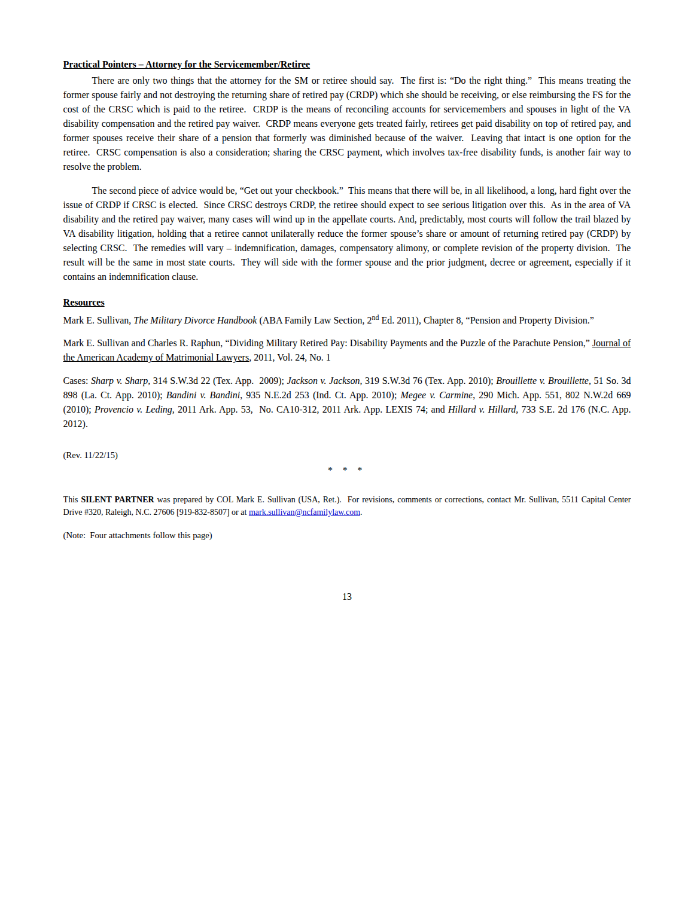Practical Pointers – Attorney for the Servicemember/Retiree
There are only two things that the attorney for the SM or retiree should say. The first is: “Do the right thing.” This means treating the former spouse fairly and not destroying the returning share of retired pay (CRDP) which she should be receiving, or else reimbursing the FS for the cost of the CRSC which is paid to the retiree. CRDP is the means of reconciling accounts for servicemembers and spouses in light of the VA disability compensation and the retired pay waiver. CRDP means everyone gets treated fairly, retirees get paid disability on top of retired pay, and former spouses receive their share of a pension that formerly was diminished because of the waiver. Leaving that intact is one option for the retiree. CRSC compensation is also a consideration; sharing the CRSC payment, which involves tax-free disability funds, is another fair way to resolve the problem.
The second piece of advice would be, “Get out your checkbook.” This means that there will be, in all likelihood, a long, hard fight over the issue of CRDP if CRSC is elected. Since CRSC destroys CRDP, the retiree should expect to see serious litigation over this. As in the area of VA disability and the retired pay waiver, many cases will wind up in the appellate courts. And, predictably, most courts will follow the trail blazed by VA disability litigation, holding that a retiree cannot unilaterally reduce the former spouse’s share or amount of returning retired pay (CRDP) by selecting CRSC. The remedies will vary – indemnification, damages, compensatory alimony, or complete revision of the property division. The result will be the same in most state courts. They will side with the former spouse and the prior judgment, decree or agreement, especially if it contains an indemnification clause.
Resources
Mark E. Sullivan, The Military Divorce Handbook (ABA Family Law Section, 2nd Ed. 2011), Chapter 8, “Pension and Property Division.”
Mark E. Sullivan and Charles R. Raphun, “Dividing Military Retired Pay: Disability Payments and the Puzzle of the Parachute Pension,” Journal of the American Academy of Matrimonial Lawyers, 2011, Vol. 24, No. 1
Cases: Sharp v. Sharp, 314 S.W.3d 22 (Tex. App. 2009); Jackson v. Jackson, 319 S.W.3d 76 (Tex. App. 2010); Brouillette v. Brouillette, 51 So. 3d 898 (La. Ct. App. 2010); Bandini v. Bandini, 935 N.E.2d 253 (Ind. Ct. App. 2010); Megee v. Carmine, 290 Mich. App. 551, 802 N.W.2d 669 (2010); Provencio v. Leding, 2011 Ark. App. 53, No. CA10-312, 2011 Ark. App. LEXIS 74; and Hillard v. Hillard, 733 S.E. 2d 176 (N.C. App. 2012).
(Rev. 11/22/15)
* * *
This SILENT PARTNER was prepared by COL Mark E. Sullivan (USA, Ret.). For revisions, comments or corrections, contact Mr. Sullivan, 5511 Capital Center Drive #320, Raleigh, N.C. 27606 [919-832-8507] or at mark.sullivan@ncfamilylaw.com.
(Note: Four attachments follow this page)
13